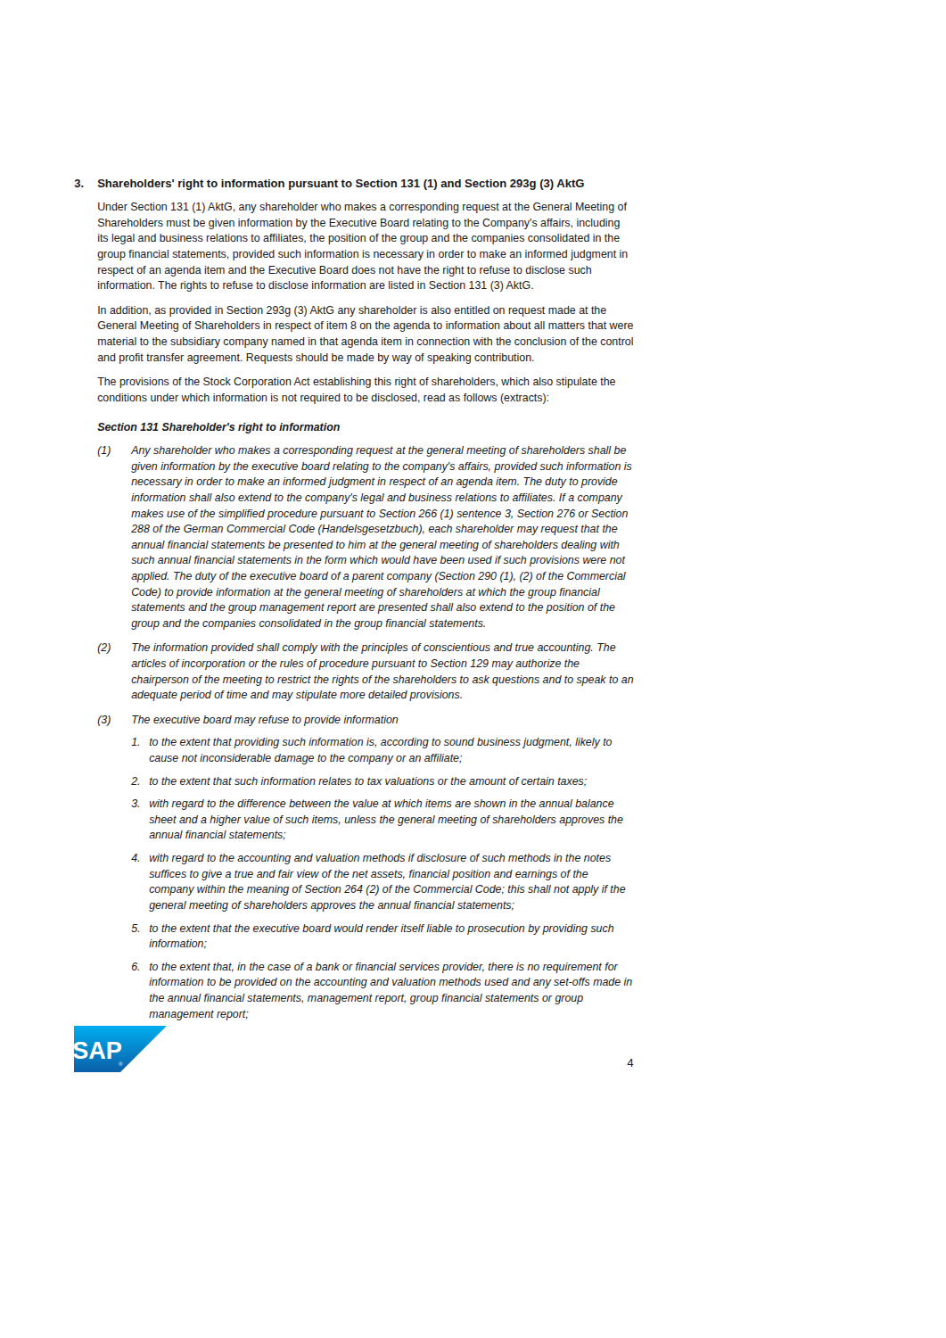3. Shareholders' right to information pursuant to Section 131 (1) and Section 293g (3) AktG
Under Section 131 (1) AktG, any shareholder who makes a corresponding request at the General Meeting of Shareholders must be given information by the Executive Board relating to the Company's affairs, including its legal and business relations to affiliates, the position of the group and the companies consolidated in the group financial statements, provided such information is necessary in order to make an informed judgment in respect of an agenda item and the Executive Board does not have the right to refuse to disclose such information. The rights to refuse to disclose information are listed in Section 131 (3) AktG.
In addition, as provided in Section 293g (3) AktG any shareholder is also entitled on request made at the General Meeting of Shareholders in respect of item 8 on the agenda to information about all matters that were material to the subsidiary company named in that agenda item in connection with the conclusion of the control and profit transfer agreement. Requests should be made by way of speaking contribution.
The provisions of the Stock Corporation Act establishing this right of shareholders, which also stipulate the conditions under which information is not required to be disclosed, read as follows (extracts):
Section 131 Shareholder's right to information
(1) Any shareholder who makes a corresponding request at the general meeting of shareholders shall be given information by the executive board relating to the company's affairs, provided such information is necessary in order to make an informed judgment in respect of an agenda item. The duty to provide information shall also extend to the company's legal and business relations to affiliates. If a company makes use of the simplified procedure pursuant to Section 266 (1) sentence 3, Section 276 or Section 288 of the German Commercial Code (Handelsgesetzbuch), each shareholder may request that the annual financial statements be presented to him at the general meeting of shareholders dealing with such annual financial statements in the form which would have been used if such provisions were not applied. The duty of the executive board of a parent company (Section 290 (1), (2) of the Commercial Code) to provide information at the general meeting of shareholders at which the group financial statements and the group management report are presented shall also extend to the position of the group and the companies consolidated in the group financial statements.
(2) The information provided shall comply with the principles of conscientious and true accounting. The articles of incorporation or the rules of procedure pursuant to Section 129 may authorize the chairperson of the meeting to restrict the rights of the shareholders to ask questions and to speak to an adequate period of time and may stipulate more detailed provisions.
(3) The executive board may refuse to provide information
1. to the extent that providing such information is, according to sound business judgment, likely to cause not inconsiderable damage to the company or an affiliate;
2. to the extent that such information relates to tax valuations or the amount of certain taxes;
3. with regard to the difference between the value at which items are shown in the annual balance sheet and a higher value of such items, unless the general meeting of shareholders approves the annual financial statements;
4. with regard to the accounting and valuation methods if disclosure of such methods in the notes suffices to give a true and fair view of the net assets, financial position and earnings of the company within the meaning of Section 264 (2) of the Commercial Code; this shall not apply if the general meeting of shareholders approves the annual financial statements;
5. to the extent that the executive board would render itself liable to prosecution by providing such information;
6. to the extent that, in the case of a bank or financial services provider, there is no requirement for information to be provided on the accounting and valuation methods used and any set-offs made in the annual financial statements, management report, group financial statements or group management report;
SAP ®
4